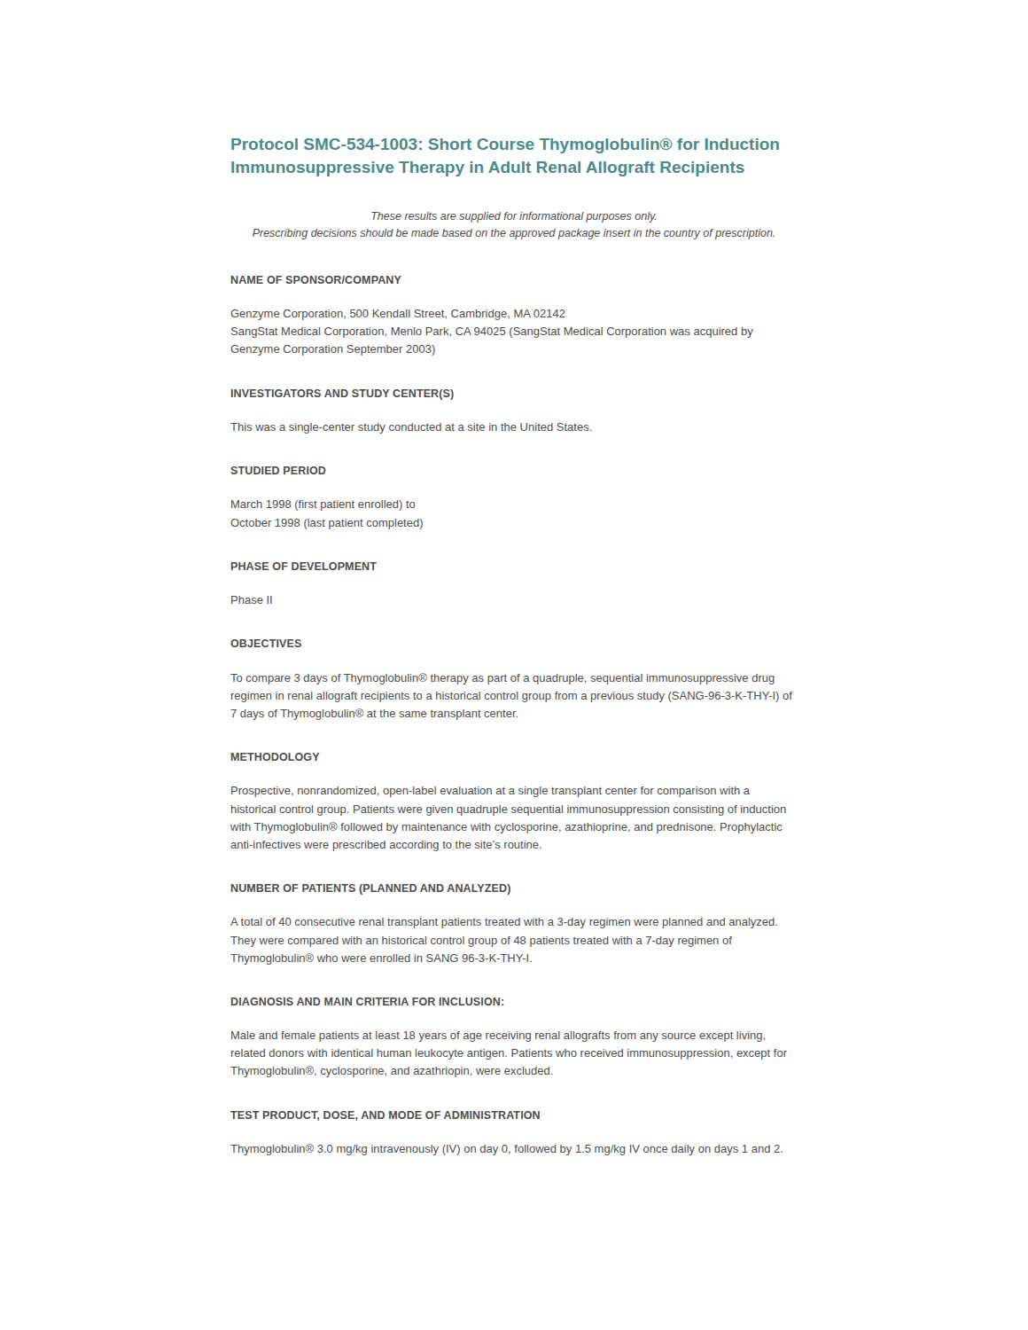Protocol SMC-534-1003: Short Course Thymoglobulin® for Induction Immunosuppressive Therapy in Adult Renal Allograft Recipients
These results are supplied for informational purposes only.
Prescribing decisions should be made based on the approved package insert in the country of prescription.
Name of Sponsor/Company
Genzyme Corporation, 500 Kendall Street, Cambridge, MA 02142
SangStat Medical Corporation, Menlo Park, CA 94025 (SangStat Medical Corporation was acquired by Genzyme Corporation September 2003)
Investigators and Study Center(s)
This was a single-center study conducted at a site in the United States.
Studied Period
March 1998 (first patient enrolled) to
October 1998 (last patient completed)
Phase of Development
Phase II
Objectives
To compare 3 days of Thymoglobulin® therapy as part of a quadruple, sequential immunosuppressive drug regimen in renal allograft recipients to a historical control group from a previous study (SANG-96-3-K-THY-I) of 7 days of Thymoglobulin® at the same transplant center.
Methodology
Prospective, nonrandomized, open-label evaluation at a single transplant center for comparison with a historical control group. Patients were given quadruple sequential immunosuppression consisting of induction with Thymoglobulin® followed by maintenance with cyclosporine, azathioprine, and prednisone. Prophylactic anti-infectives were prescribed according to the site’s routine.
Number of Patients (Planned and Analyzed)
A total of 40 consecutive renal transplant patients treated with a 3-day regimen were planned and analyzed. They were compared with an historical control group of 48 patients treated with a 7-day regimen of Thymoglobulin® who were enrolled in SANG 96-3-K-THY-I.
Diagnosis and Main Criteria for Inclusion:
Male and female patients at least 18 years of age receiving renal allografts from any source except living, related donors with identical human leukocyte antigen. Patients who received immunosuppression, except for Thymoglobulin®, cyclosporine, and azathriopin, were excluded.
Test Product, Dose, and Mode of Administration
Thymoglobulin® 3.0 mg/kg intravenously (IV) on day 0, followed by 1.5 mg/kg IV once daily on days 1 and 2.